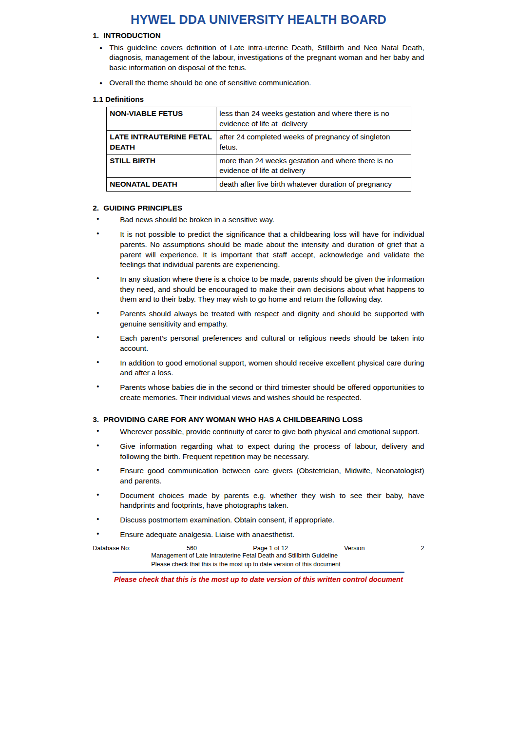HYWEL DDA UNIVERSITY HEALTH BOARD
1. INTRODUCTION
This guideline covers definition of Late intra-uterine Death, Stillbirth and Neo Natal Death, diagnosis, management of the labour, investigations of the pregnant woman and her baby and basic information on disposal of the fetus.
Overall the theme should be one of sensitive communication.
1.1 Definitions
| NON-VIABLE FETUS | less than 24 weeks gestation and where there is no evidence of life at delivery |
| LATE INTRAUTERINE FETAL DEATH | after 24 completed weeks of pregnancy of singleton fetus. |
| STILL BIRTH | more than 24 weeks gestation and where there is no evidence of life at delivery |
| NEONATAL DEATH | death after live birth whatever duration of pregnancy |
2. GUIDING PRINCIPLES
Bad news should be broken in a sensitive way.
It is not possible to predict the significance that a childbearing loss will have for individual parents. No assumptions should be made about the intensity and duration of grief that a parent will experience. It is important that staff accept, acknowledge and validate the feelings that individual parents are experiencing.
In any situation where there is a choice to be made, parents should be given the information they need, and should be encouraged to make their own decisions about what happens to them and to their baby. They may wish to go home and return the following day.
Parents should always be treated with respect and dignity and should be supported with genuine sensitivity and empathy.
Each parent’s personal preferences and cultural or religious needs should be taken into account.
In addition to good emotional support, women should receive excellent physical care during and after a loss.
Parents whose babies die in the second or third trimester should be offered opportunities to create memories. Their individual views and wishes should be respected.
3. PROVIDING CARE FOR ANY WOMAN WHO HAS A CHILDBEARING LOSS
Wherever possible, provide continuity of carer to give both physical and emotional support.
Give information regarding what to expect during the process of labour, delivery and following the birth. Frequent repetition may be necessary.
Ensure good communication between care givers (Obstetrician, Midwife, Neonatologist) and parents.
Document choices made by parents e.g. whether they wish to see their baby, have handprints and footprints, have photographs taken.
Discuss postmortem examination. Obtain consent, if appropriate.
Ensure adequate analgesia. Liaise with anaesthetist.
Database No: 560 Page 1 of 12 Version 2
Management of Late Intrauterine Fetal Death and Stillbirth Guideline
Please check that this is the most up to date version of this document
Please check that this is the most up to date version of this written control document